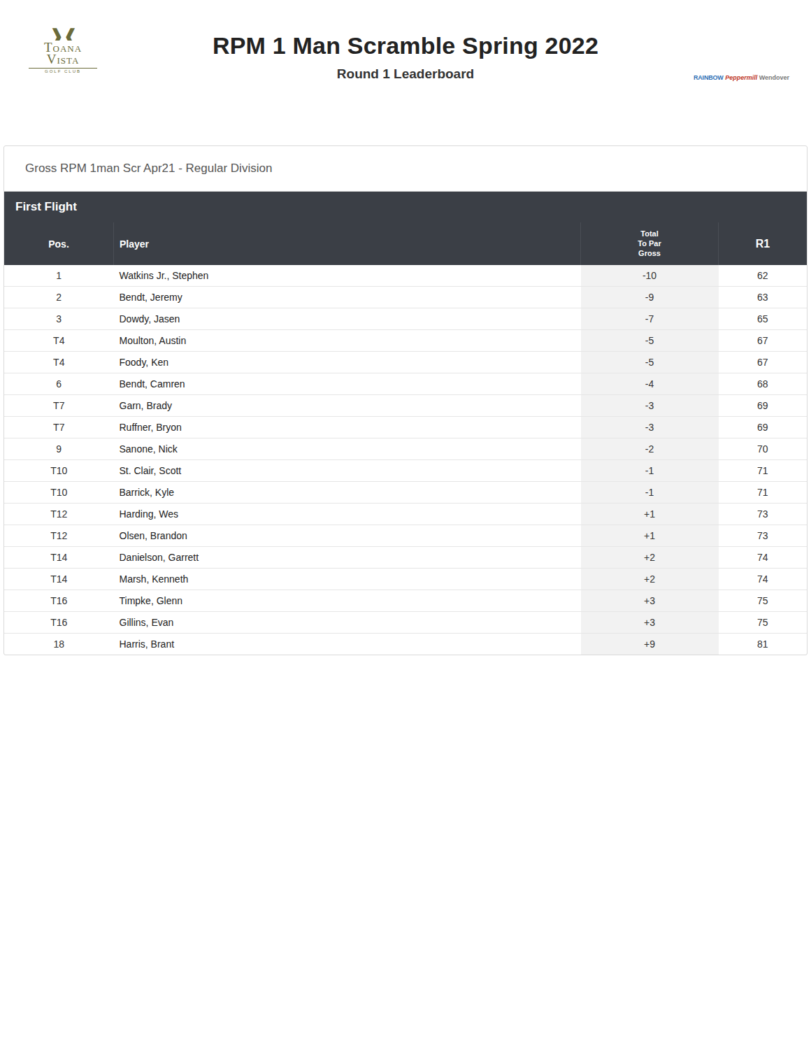❱❰ TOANA VISTA
GOLF CLUB
RPM 1 Man Scramble Spring 2022
Round 1 Leaderboard
RAINBOW Peppermill Wendover
Gross RPM 1man Scr Apr21 - Regular Division
First Flight
| Pos. | Player | Total To Par Gross | R1 |
| --- | --- | --- | --- |
| 1 | Watkins Jr., Stephen | -10 | 62 |
| 2 | Bendt, Jeremy | -9 | 63 |
| 3 | Dowdy, Jasen | -7 | 65 |
| T4 | Moulton, Austin | -5 | 67 |
| T4 | Foody, Ken | -5 | 67 |
| 6 | Bendt, Camren | -4 | 68 |
| T7 | Garn, Brady | -3 | 69 |
| T7 | Ruffner, Bryon | -3 | 69 |
| 9 | Sanone, Nick | -2 | 70 |
| T10 | St. Clair, Scott | -1 | 71 |
| T10 | Barrick, Kyle | -1 | 71 |
| T12 | Harding, Wes | +1 | 73 |
| T12 | Olsen, Brandon | +1 | 73 |
| T14 | Danielson, Garrett | +2 | 74 |
| T14 | Marsh, Kenneth | +2 | 74 |
| T16 | Timpke, Glenn | +3 | 75 |
| T16 | Gillins, Evan | +3 | 75 |
| 18 | Harris, Brant | +9 | 81 |